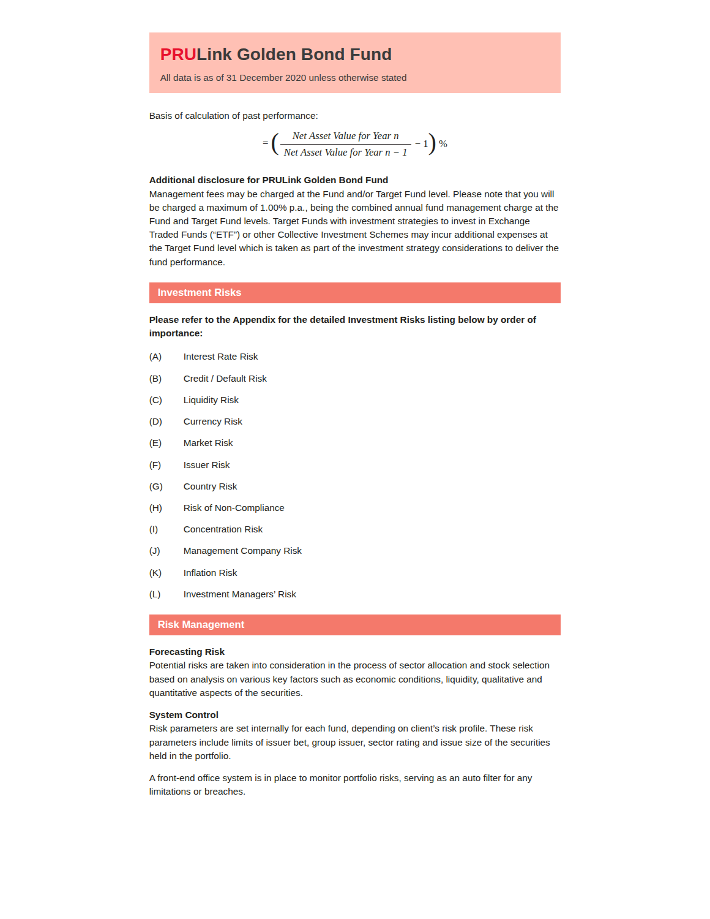PRULink Golden Bond Fund
All data is as of 31 December 2020 unless otherwise stated
Basis of calculation of past performance:
=(Net Asset Value for Year n Net Asset Value for Year n − 1 − 1) %
Additional disclosure for PRULink Golden Bond Fund
Management fees may be charged at the Fund and/or Target Fund level. Please note that you will be charged a maximum of 1.00% p.a., being the combined annual fund management charge at the Fund and Target Fund levels. Target Funds with investment strategies to invest in Exchange Traded Funds (“ETF”) or other Collective Investment Schemes may incur additional expenses at the Target Fund level which is taken as part of the investment strategy considerations to deliver the fund performance.
Investment Risks
Please refer to the Appendix for the detailed Investment Risks listing below by order of importance:
(A) Interest Rate Risk
(B) Credit / Default Risk
(C) Liquidity Risk
(D) Currency Risk
(E) Market Risk
(F) Issuer Risk
(G) Country Risk
(H) Risk of Non-Compliance
(I) Concentration Risk
(J) Management Company Risk
(K) Inflation Risk
(L) Investment Managers’ Risk
Risk Management
Forecasting Risk
Potential risks are taken into consideration in the process of sector allocation and stock selection based on analysis on various key factors such as economic conditions, liquidity, qualitative and quantitative aspects of the securities.
System Control
Risk parameters are set internally for each fund, depending on client’s risk profile. These risk parameters include limits of issuer bet, group issuer, sector rating and issue size of the securities held in the portfolio.
A front-end office system is in place to monitor portfolio risks, serving as an auto filter for any limitations or breaches.